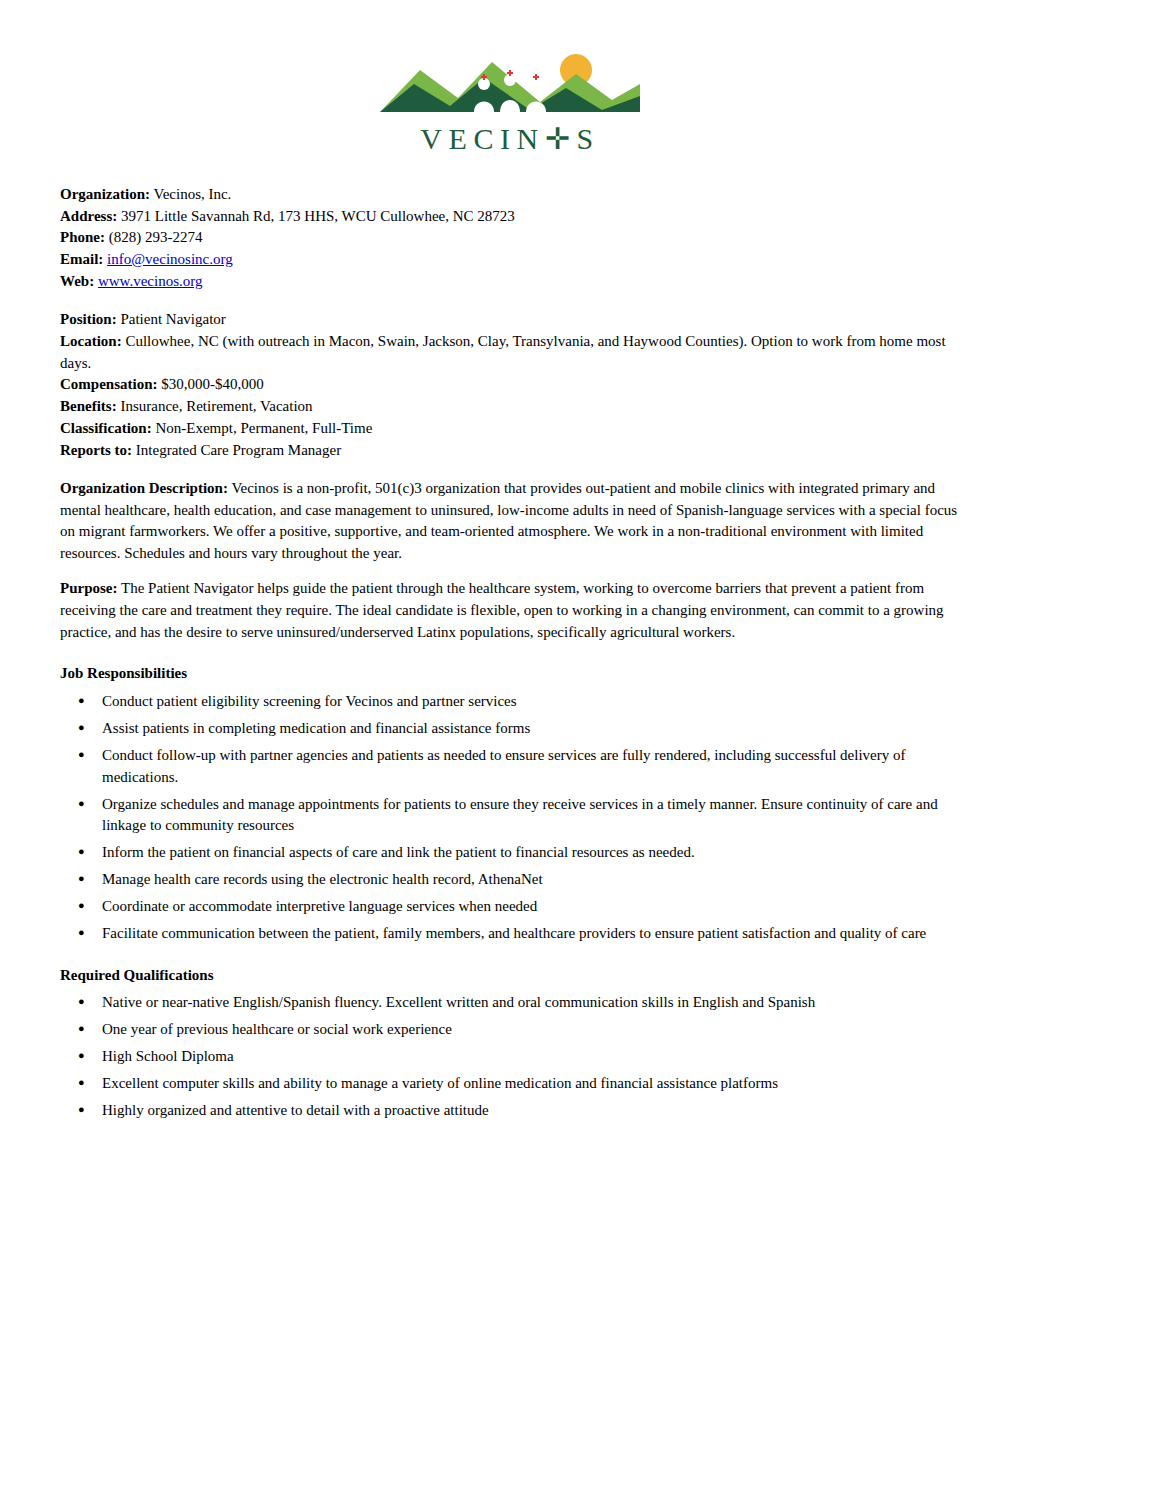VECIN✛S
Organization: Vecinos, Inc.
Address: 3971 Little Savannah Rd, 173 HHS, WCU Cullowhee, NC 28723
Phone: (828) 293-2274
Email: info@vecinosinc.org
Web: www.vecinos.org
Position: Patient Navigator
Location: Cullowhee, NC (with outreach in Macon, Swain, Jackson, Clay, Transylvania, and Haywood Counties). Option to work from home most days.
Compensation: $30,000-$40,000
Benefits: Insurance, Retirement, Vacation
Classification: Non-Exempt, Permanent, Full-Time
Reports to: Integrated Care Program Manager
Organization Description: Vecinos is a non-profit, 501(c)3 organization that provides out-patient and mobile clinics with integrated primary and mental healthcare, health education, and case management to uninsured, low-income adults in need of Spanish-language services with a special focus on migrant farmworkers. We offer a positive, supportive, and team-oriented atmosphere. We work in a non-traditional environment with limited resources. Schedules and hours vary throughout the year.
Purpose: The Patient Navigator helps guide the patient through the healthcare system, working to overcome barriers that prevent a patient from receiving the care and treatment they require. The ideal candidate is flexible, open to working in a changing environment, can commit to a growing practice, and has the desire to serve uninsured/underserved Latinx populations, specifically agricultural workers.
Job Responsibilities
Conduct patient eligibility screening for Vecinos and partner services
Assist patients in completing medication and financial assistance forms
Conduct follow-up with partner agencies and patients as needed to ensure services are fully rendered, including successful delivery of medications.
Organize schedules and manage appointments for patients to ensure they receive services in a timely manner. Ensure continuity of care and linkage to community resources
Inform the patient on financial aspects of care and link the patient to financial resources as needed.
Manage health care records using the electronic health record, AthenaNet
Coordinate or accommodate interpretive language services when needed
Facilitate communication between the patient, family members, and healthcare providers to ensure patient satisfaction and quality of care
Required Qualifications
Native or near-native English/Spanish fluency. Excellent written and oral communication skills in English and Spanish
One year of previous healthcare or social work experience
High School Diploma
Excellent computer skills and ability to manage a variety of online medication and financial assistance platforms
Highly organized and attentive to detail with a proactive attitude